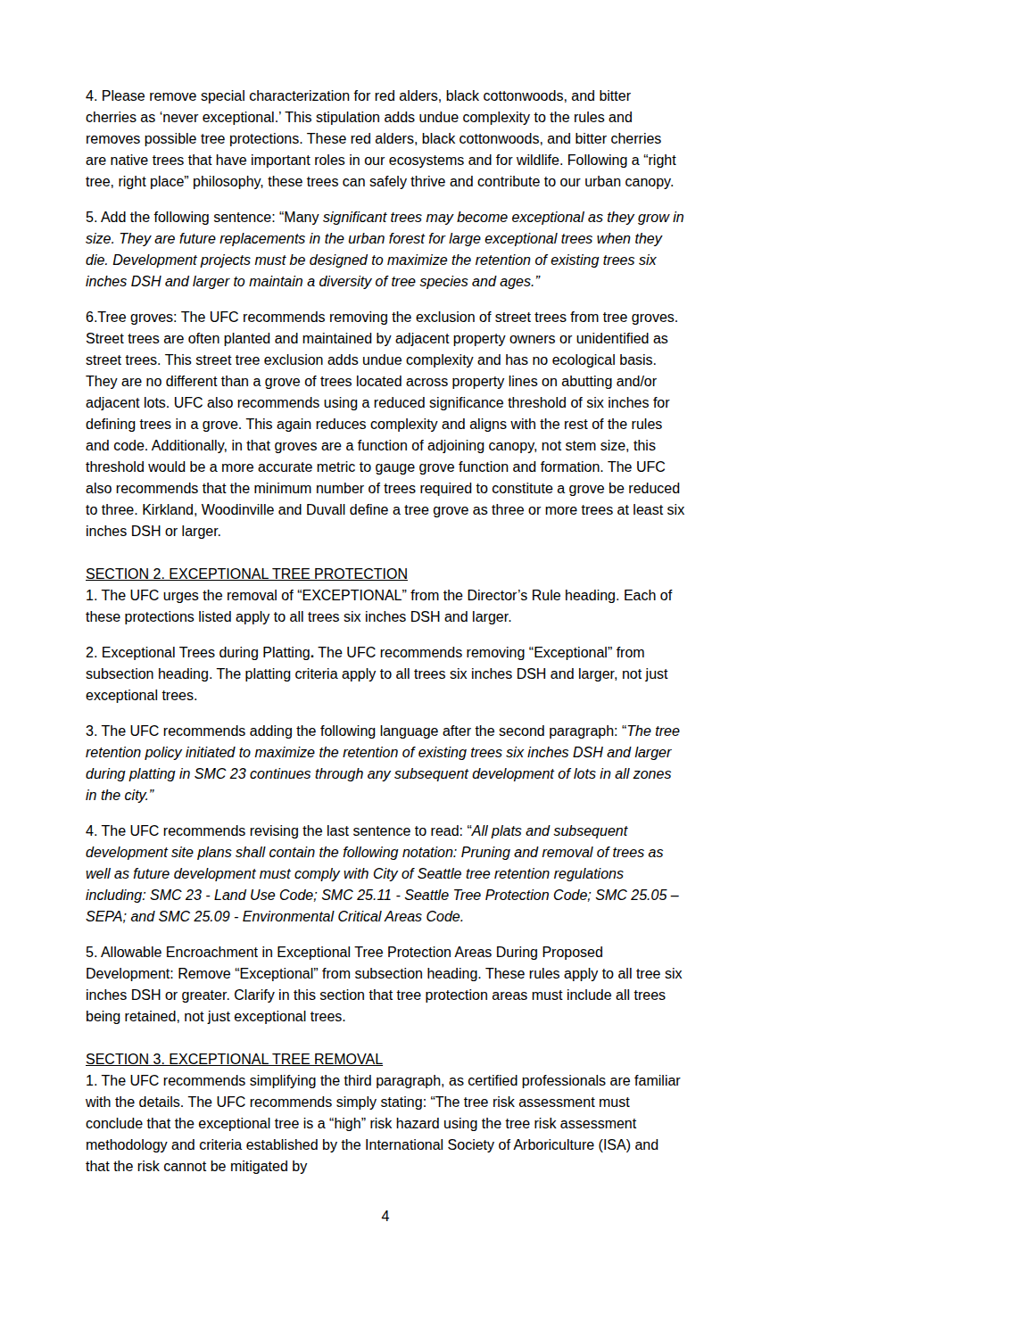4. Please remove special characterization for red alders, black cottonwoods, and bitter cherries as ‘never exceptional.’ This stipulation adds undue complexity to the rules and removes possible tree protections. These red alders, black cottonwoods, and bitter cherries are native trees that have important roles in our ecosystems and for wildlife. Following a “right tree, right place” philosophy, these trees can safely thrive and contribute to our urban canopy.
5. Add the following sentence: “Many significant trees may become exceptional as they grow in size. They are future replacements in the urban forest for large exceptional trees when they die. Development projects must be designed to maximize the retention of existing trees six inches DSH and larger to maintain a diversity of tree species and ages.”
6.Tree groves: The UFC recommends removing the exclusion of street trees from tree groves. Street trees are often planted and maintained by adjacent property owners or unidentified as street trees. This street tree exclusion adds undue complexity and has no ecological basis. They are no different than a grove of trees located across property lines on abutting and/or adjacent lots. UFC also recommends using a reduced significance threshold of six inches for defining trees in a grove. This again reduces complexity and aligns with the rest of the rules and code. Additionally, in that groves are a function of adjoining canopy, not stem size, this threshold would be a more accurate metric to gauge grove function and formation. The UFC also recommends that the minimum number of trees required to constitute a grove be reduced to three. Kirkland, Woodinville and Duvall define a tree grove as three or more trees at least six inches DSH or larger.
SECTION 2. EXCEPTIONAL TREE PROTECTION
1. The UFC urges the removal of “EXCEPTIONAL” from the Director’s Rule heading. Each of these protections listed apply to all trees six inches DSH and larger.
2. Exceptional Trees during Platting. The UFC recommends removing “Exceptional” from subsection heading. The platting criteria apply to all trees six inches DSH and larger, not just exceptional trees.
3. The UFC recommends adding the following language after the second paragraph: “The tree retention policy initiated to maximize the retention of existing trees six inches DSH and larger during platting in SMC 23 continues through any subsequent development of lots in all zones in the city.”
4. The UFC recommends revising the last sentence to read: “All plats and subsequent development site plans shall contain the following notation: Pruning and removal of trees as well as future development must comply with City of Seattle tree retention regulations including: SMC 23 - Land Use Code; SMC 25.11 - Seattle Tree Protection Code; SMC 25.05 – SEPA; and SMC 25.09 - Environmental Critical Areas Code.
5. Allowable Encroachment in Exceptional Tree Protection Areas During Proposed Development: Remove “Exceptional” from subsection heading. These rules apply to all tree six inches DSH or greater. Clarify in this section that tree protection areas must include all trees being retained, not just exceptional trees.
SECTION 3. EXCEPTIONAL TREE REMOVAL
1. The UFC recommends simplifying the third paragraph, as certified professionals are familiar with the details. The UFC recommends simply stating: “The tree risk assessment must conclude that the exceptional tree is a “high” risk hazard using the tree risk assessment methodology and criteria established by the International Society of Arboriculture (ISA) and that the risk cannot be mitigated by
4